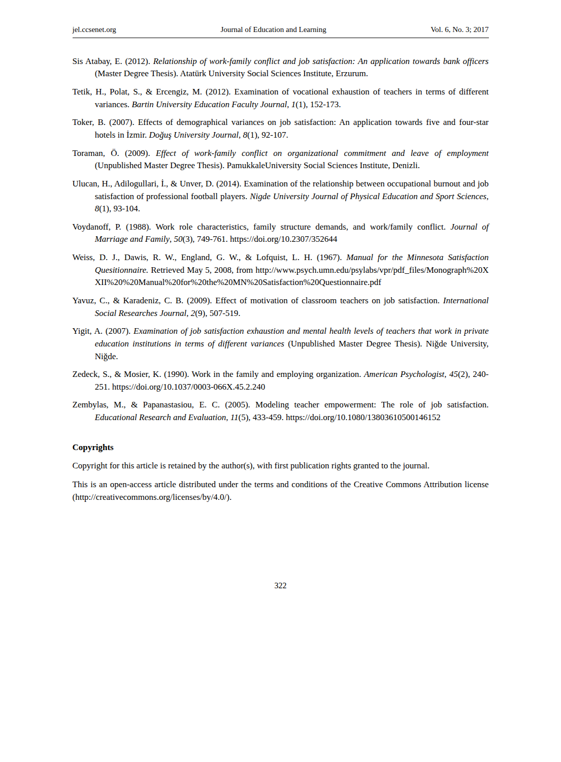jel.ccsenet.org Journal of Education and Learning Vol. 6, No. 3; 2017
Sis Atabay, E. (2012). Relationship of work-family conflict and job satisfaction: An application towards bank officers (Master Degree Thesis). Atatürk University Social Sciences Institute, Erzurum.
Tetik, H., Polat, S., & Ercengiz, M. (2012). Examination of vocational exhaustion of teachers in terms of different variances. Bartin University Education Faculty Journal, 1(1), 152-173.
Toker, B. (2007). Effects of demographical variances on job satisfaction: An application towards five and four-star hotels in İzmir. Doğuş University Journal, 8(1), 92-107.
Toraman, Ö. (2009). Effect of work-family conflict on organizational commitment and leave of employment (Unpublished Master Degree Thesis). PamukkaleUniversity Social Sciences Institute, Denizli.
Ulucan, H., Adilogullari, İ., & Unver, D. (2014). Examination of the relationship between occupational burnout and job satisfaction of professional football players. Nigde University Journal of Physical Education and Sport Sciences, 8(1), 93-104.
Voydanoff, P. (1988). Work role characteristics, family structure demands, and work/family conflict. Journal of Marriage and Family, 50(3), 749-761. https://doi.org/10.2307/352644
Weiss, D. J., Dawis, R. W., England, G. W., & Lofquist, L. H. (1967). Manual for the Minnesota Satisfaction Quesitionnaire. Retrieved May 5, 2008, from http://www.psych.umn.edu/psylabs/vpr/pdf_files/Monograph%20XXII%20%20Manual%20for%20the%20MN%20Satisfaction%20Questionnaire.pdf
Yavuz, C., & Karadeniz, C. B. (2009). Effect of motivation of classroom teachers on job satisfaction. International Social Researches Journal, 2(9), 507-519.
Yigit, A. (2007). Examination of job satisfaction exhaustion and mental health levels of teachers that work in private education institutions in terms of different variances (Unpublished Master Degree Thesis). Niğde University, Niğde.
Zedeck, S., & Mosier, K. (1990). Work in the family and employing organization. American Psychologist, 45(2), 240-251. https://doi.org/10.1037/0003-066X.45.2.240
Zembylas, M., & Papanastasiou, E. C. (2005). Modeling teacher empowerment: The role of job satisfaction. Educational Research and Evaluation, 11(5), 433-459. https://doi.org/10.1080/13803610500146152
Copyrights
Copyright for this article is retained by the author(s), with first publication rights granted to the journal.
This is an open-access article distributed under the terms and conditions of the Creative Commons Attribution license (http://creativecommons.org/licenses/by/4.0/).
322